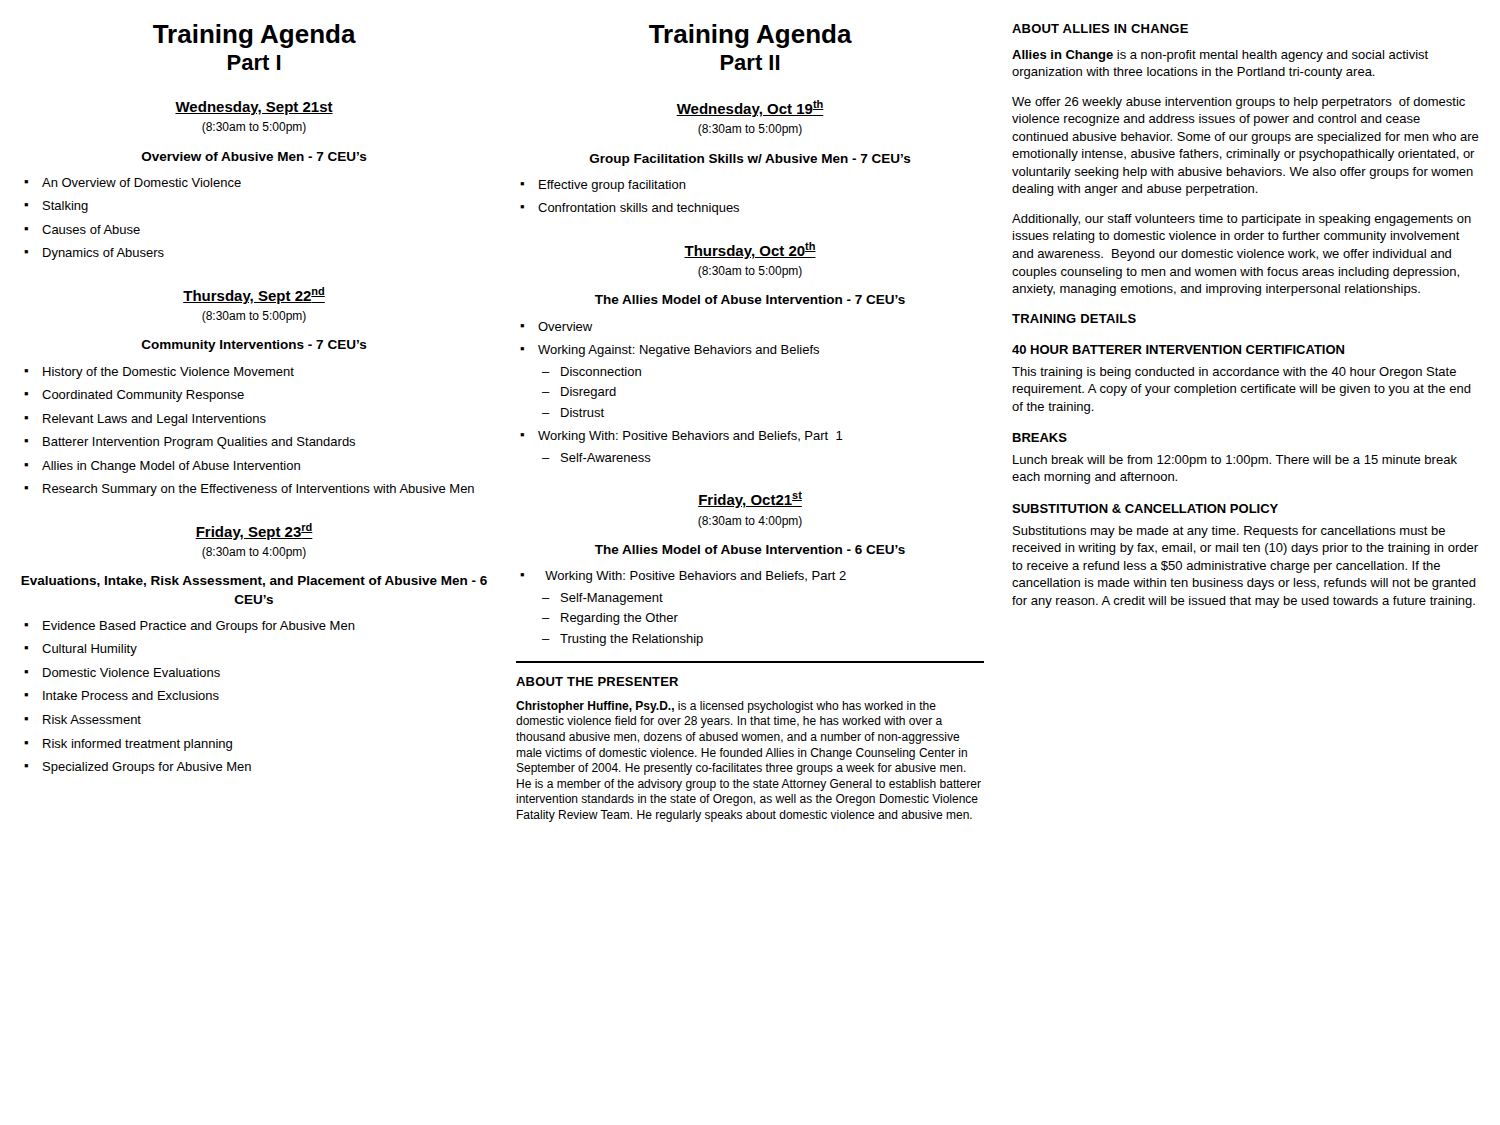Training AgendaPart I
Wednesday, Sept 21st
(8:30am to 5:00pm)
Overview of Abusive Men - 7 CEU’s
An Overview of Domestic Violence
Stalking
Causes of Abuse
Dynamics of Abusers
Thursday, Sept 22nd
(8:30am to 5:00pm)
Community Interventions - 7 CEU’s
History of the Domestic Violence Movement
Coordinated Community Response
Relevant Laws and Legal Interventions
Batterer Intervention Program Qualities and Standards
Allies in Change Model of Abuse Intervention
Research Summary on the Effectiveness of Interventions with Abusive Men
Friday, Sept 23rd
(8:30am to 4:00pm)
Evaluations, Intake, Risk Assessment, and Placement of Abusive Men - 6 CEU’s
Evidence Based Practice and Groups for Abusive Men
Cultural Humility
Domestic Violence Evaluations
Intake Process and Exclusions
Risk Assessment
Risk informed treatment planning
Specialized Groups for Abusive Men
Training AgendaPart II
Wednesday, Oct 19th
(8:30am to 5:00pm)
Group Facilitation Skills w/ Abusive Men - 7 CEU’s
Effective group facilitation
Confrontation skills and techniques
Thursday, Oct 20th
(8:30am to 5:00pm)
The Allies Model of Abuse Intervention - 7 CEU’s
Overview
Working Against: Negative Behaviors and Beliefs
Disconnection
Disregard
Distrust
Working With: Positive Behaviors and Beliefs, Part 1
Self-Awareness
Friday, Oct21st
(8:30am to 4:00pm)
The Allies Model of Abuse Intervention - 6 CEU’s
Working With: Positive Behaviors and Beliefs, Part 2
Self-Management
Regarding the Other
Trusting the Relationship
ABOUT THE PRESENTER
Christopher Huffine, Psy.D., is a licensed psychologist who has worked in the domestic violence field for over 28 years. In that time, he has worked with over a thousand abusive men, dozens of abused women, and a number of non-aggressive male victims of domestic violence. He founded Allies in Change Counseling Center in September of 2004. He presently co-facilitates three groups a week for abusive men. He is a member of the advisory group to the state Attorney General to establish batterer intervention standards in the state of Oregon, as well as the Oregon Domestic Violence Fatality Review Team. He regularly speaks about domestic violence and abusive men.
ABOUT ALLIES IN CHANGE
Allies in Change is a non-profit mental health agency and social activist organization with three locations in the Portland tri-county area.
We offer 26 weekly abuse intervention groups to help perpetrators of domestic violence recognize and address issues of power and control and cease continued abusive behavior. Some of our groups are specialized for men who are emotionally intense, abusive fathers, criminally or psychopathically orientated, or voluntarily seeking help with abusive behaviors. We also offer groups for women dealing with anger and abuse perpetration.
Additionally, our staff volunteers time to participate in speaking engagements on issues relating to domestic violence in order to further community involvement and awareness. Beyond our domestic violence work, we offer individual and couples counseling to men and women with focus areas including depression, anxiety, managing emotions, and improving interpersonal relationships.
TRAINING DETAILS
40 HOUR BATTERER INTERVENTION CERTIFICATION
This training is being conducted in accordance with the 40 hour Oregon State requirement. A copy of your completion certificate will be given to you at the end of the training.
BREAKS
Lunch break will be from 12:00pm to 1:00pm. There will be a 15 minute break each morning and afternoon.
SUBSTITUTION & CANCELLATION POLICY
Substitutions may be made at any time. Requests for cancellations must be received in writing by fax, email, or mail ten (10) days prior to the training in order to receive a refund less a $50 administrative charge per cancellation. If the cancellation is made within ten business days or less, refunds will not be granted for any reason. A credit will be issued that may be used towards a future training.